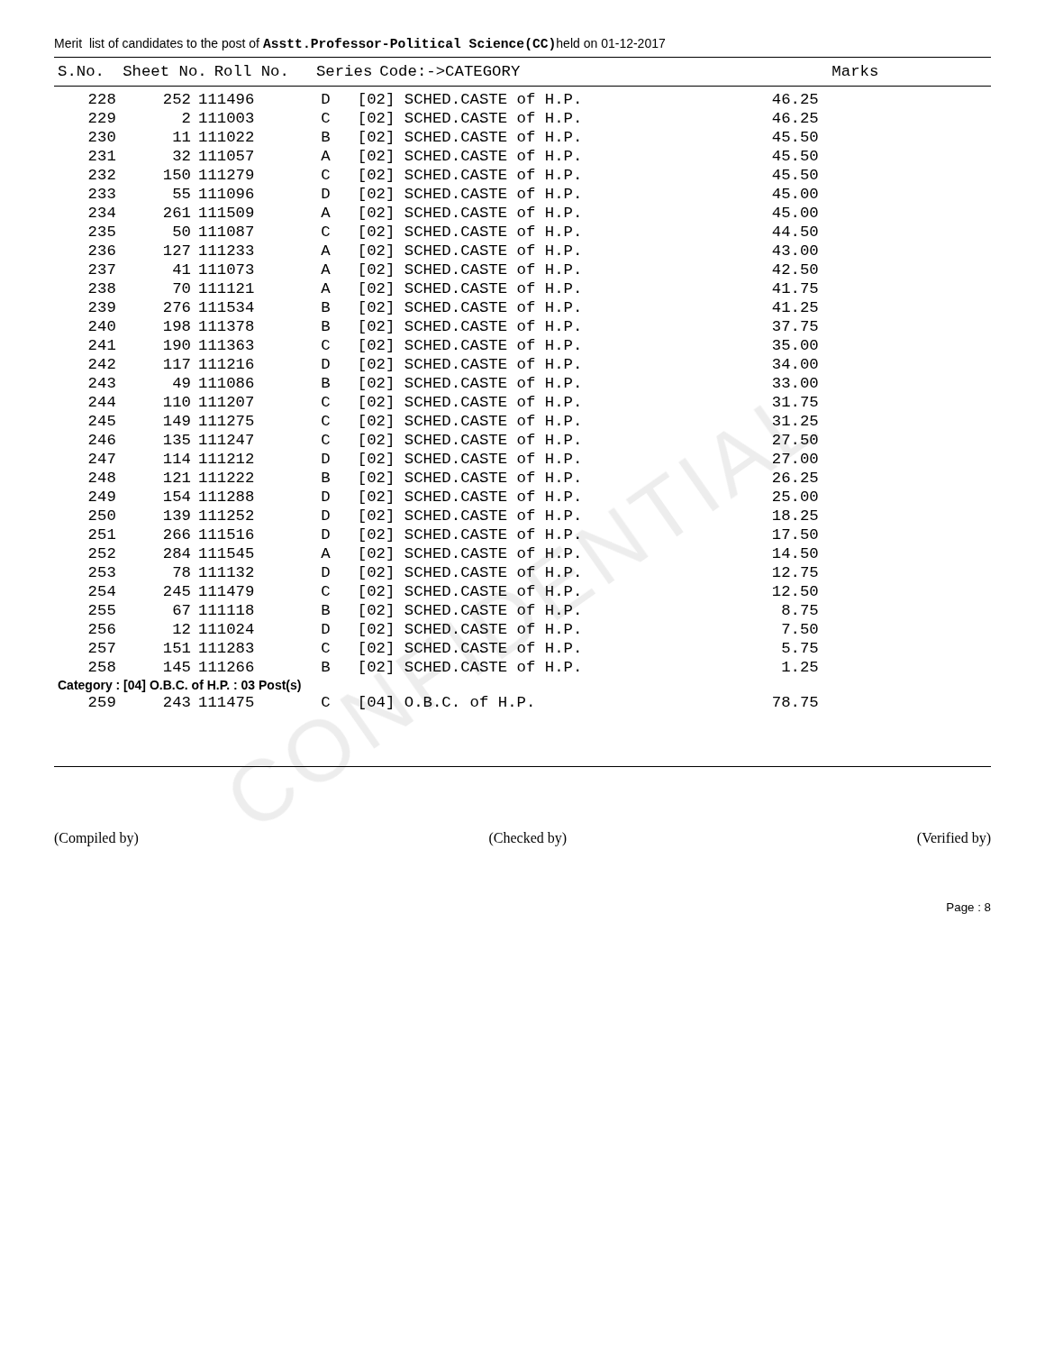CONFIDENTIAL
Merit list of candidates to the post of Asstt.Professor-Political Science(CC) held on 01-12-2017
| S.No. | Sheet No. | Roll No. | Series | Code:->CATEGORY | | Marks |
| --- | --- | --- | --- | --- | --- | --- |
| 228 | 252 | 111496 | D | [02] SCHED.CASTE of H.P. | 46.25 | |
| 229 | 2 | 111003 | C | [02] SCHED.CASTE of H.P. | 46.25 | |
| 230 | 11 | 111022 | B | [02] SCHED.CASTE of H.P. | 45.50 | |
| 231 | 32 | 111057 | A | [02] SCHED.CASTE of H.P. | 45.50 | |
| 232 | 150 | 111279 | C | [02] SCHED.CASTE of H.P. | 45.50 | |
| 233 | 55 | 111096 | D | [02] SCHED.CASTE of H.P. | 45.00 | |
| 234 | 261 | 111509 | A | [02] SCHED.CASTE of H.P. | 45.00 | |
| 235 | 50 | 111087 | C | [02] SCHED.CASTE of H.P. | 44.50 | |
| 236 | 127 | 111233 | A | [02] SCHED.CASTE of H.P. | 43.00 | |
| 237 | 41 | 111073 | A | [02] SCHED.CASTE of H.P. | 42.50 | |
| 238 | 70 | 111121 | A | [02] SCHED.CASTE of H.P. | 41.75 | |
| 239 | 276 | 111534 | B | [02] SCHED.CASTE of H.P. | 41.25 | |
| 240 | 198 | 111378 | B | [02] SCHED.CASTE of H.P. | 37.75 | |
| 241 | 190 | 111363 | C | [02] SCHED.CASTE of H.P. | 35.00 | |
| 242 | 117 | 111216 | D | [02] SCHED.CASTE of H.P. | 34.00 | |
| 243 | 49 | 111086 | B | [02] SCHED.CASTE of H.P. | 33.00 | |
| 244 | 110 | 111207 | C | [02] SCHED.CASTE of H.P. | 31.75 | |
| 245 | 149 | 111275 | C | [02] SCHED.CASTE of H.P. | 31.25 | |
| 246 | 135 | 111247 | C | [02] SCHED.CASTE of H.P. | 27.50 | |
| 247 | 114 | 111212 | D | [02] SCHED.CASTE of H.P. | 27.00 | |
| 248 | 121 | 111222 | B | [02] SCHED.CASTE of H.P. | 26.25 | |
| 249 | 154 | 111288 | D | [02] SCHED.CASTE of H.P. | 25.00 | |
| 250 | 139 | 111252 | D | [02] SCHED.CASTE of H.P. | 18.25 | |
| 251 | 266 | 111516 | D | [02] SCHED.CASTE of H.P. | 17.50 | |
| 252 | 284 | 111545 | A | [02] SCHED.CASTE of H.P. | 14.50 | |
| 253 | 78 | 111132 | D | [02] SCHED.CASTE of H.P. | 12.75 | |
| 254 | 245 | 111479 | C | [02] SCHED.CASTE of H.P. | 12.50 | |
| 255 | 67 | 111118 | B | [02] SCHED.CASTE of H.P. | 8.75 | |
| 256 | 12 | 111024 | D | [02] SCHED.CASTE of H.P. | 7.50 | |
| 257 | 151 | 111283 | C | [02] SCHED.CASTE of H.P. | 5.75 | |
| 258 | 145 | 111266 | B | [02] SCHED.CASTE of H.P. | 1.25 | |
| Category : [04] O.B.C. of H.P. : 03 Post(s) |
| 259 | 243 | 111475 | C | [04] O.B.C. of H.P. | 78.75 | |
(Compiled by) (Checked by) (Verified by)
Page : 8